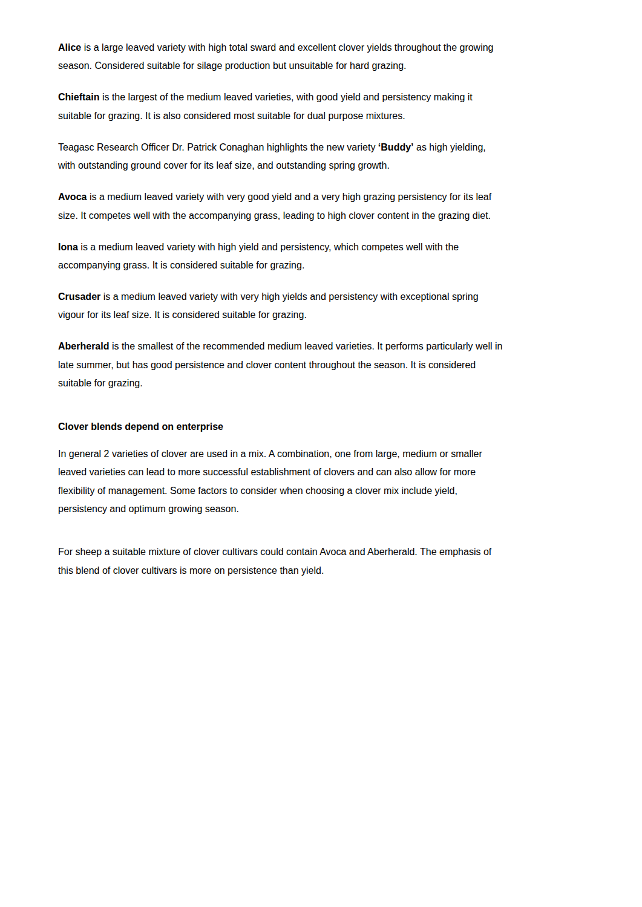Alice is a large leaved variety with high total sward and excellent clover yields throughout the growing season. Considered suitable for silage production but unsuitable for hard grazing.
Chieftain is the largest of the medium leaved varieties, with good yield and persistency making it suitable for grazing. It is also considered most suitable for dual purpose mixtures.
Teagasc Research Officer Dr. Patrick Conaghan highlights the new variety ‘Buddy’ as high yielding, with outstanding ground cover for its leaf size, and outstanding spring growth.
Avoca is a medium leaved variety with very good yield and a very high grazing persistency for its leaf size. It competes well with the accompanying grass, leading to high clover content in the grazing diet.
Iona is a medium leaved variety with high yield and persistency, which competes well with the accompanying grass. It is considered suitable for grazing.
Crusader is a medium leaved variety with very high yields and persistency with exceptional spring vigour for its leaf size. It is considered suitable for grazing.
Aberherald is the smallest of the recommended medium leaved varieties. It performs particularly well in late summer, but has good persistence and clover content throughout the season. It is considered suitable for grazing.
Clover blends depend on enterprise
In general 2 varieties of clover are used in a mix. A combination, one from large, medium or smaller leaved varieties can lead to more successful establishment of clovers and can also allow for more flexibility of management. Some factors to consider when choosing a clover mix include yield, persistency and optimum growing season.
For sheep a suitable mixture of clover cultivars could contain Avoca and Aberherald. The emphasis of this blend of clover cultivars is more on persistence than yield.